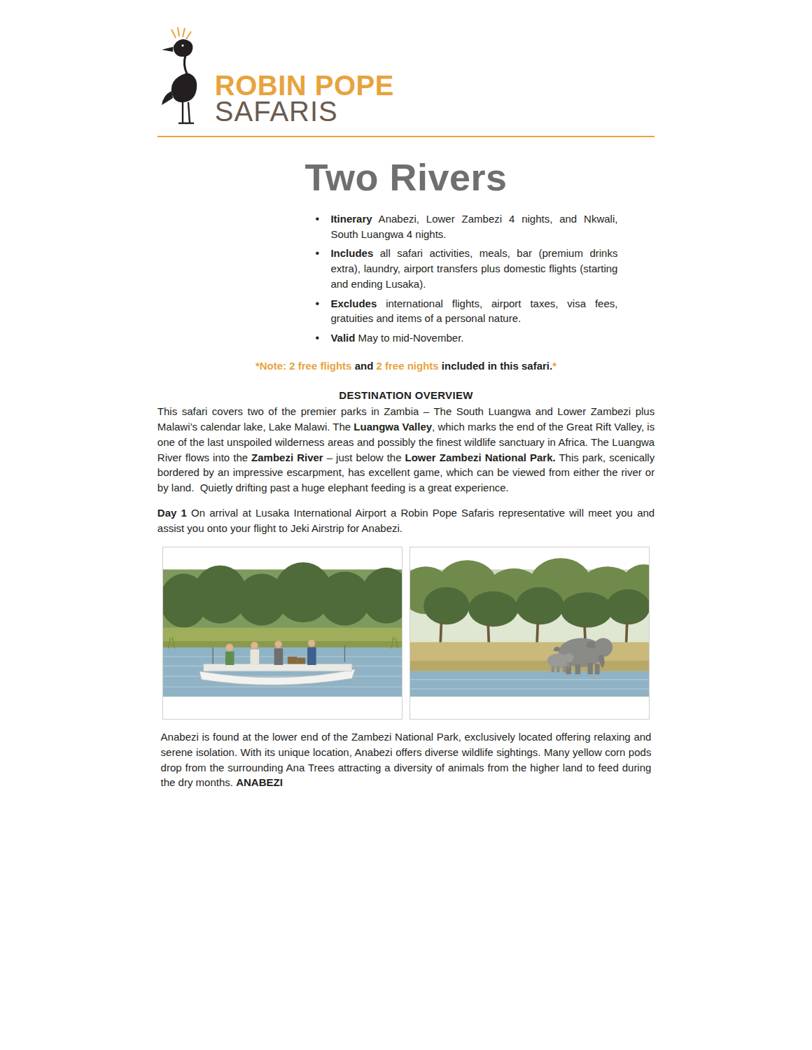Crowned crane logo
ROBIN POPE
SAFARIS
Two Rivers
Itinerary Anabezi, Lower Zambezi 4 nights, and Nkwali, South Luangwa 4 nights.
Includes all safari activities, meals, bar (premium drinks extra), laundry, airport transfers plus domestic flights (starting and ending Lusaka).
Excludes international flights, airport taxes, visa fees, gratuities and items of a personal nature.
Valid May to mid-November.
*Note: 2 free flights and 2 free nights included in this safari.*
DESTINATION OVERVIEW
This safari covers two of the premier parks in Zambia – The South Luangwa and Lower Zambezi plus Malawi’s calendar lake, Lake Malawi. The Luangwa Valley, which marks the end of the Great Rift Valley, is one of the last unspoiled wilderness areas and possibly the finest wildlife sanctuary in Africa. The Luangwa River flows into the Zambezi River – just below the Lower Zambezi National Park. This park, scenically bordered by an impressive escarpment, has excellent game, which can be viewed from either the river or by land. Quietly drifting past a huge elephant feeding is a great experience.
Day 1 On arrival at Lusaka International Airport a Robin Pope Safaris representative will meet you and assist you onto your flight to Jeki Airstrip for Anabezi.
Safari boat on the river
Elephant on the riverbank
Anabezi is found at the lower end of the Zambezi National Park, exclusively located offering relaxing and serene isolation. With its unique location, Anabezi offers diverse wildlife sightings. Many yellow corn pods drop from the surrounding Ana Trees attracting a diversity of animals from the higher land to feed during the dry months. ANABEZI